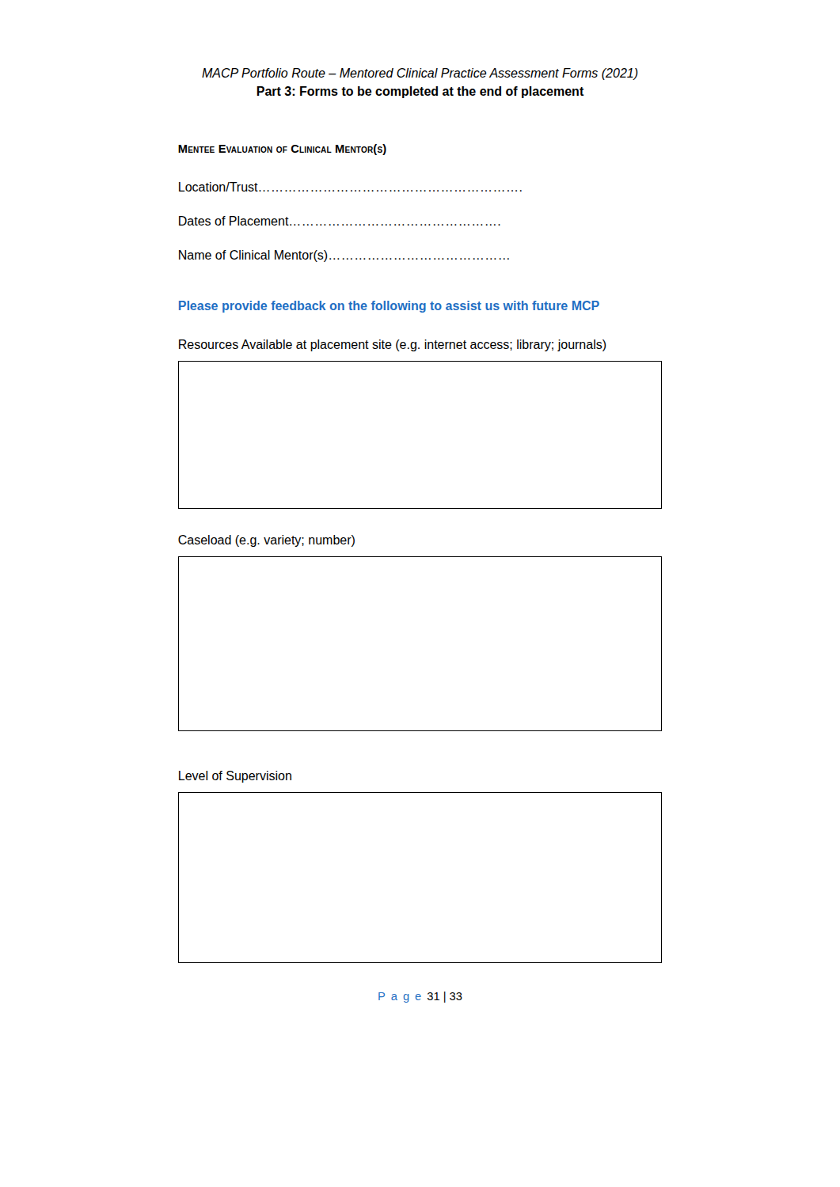MACP Portfolio Route – Mentored Clinical Practice Assessment Forms (2021)
Part 3: Forms to be completed at the end of placement
Mentee Evaluation of Clinical Mentor(s)
Location/Trust…………………………………………………….
Dates of Placement………………………………………….
Name of Clinical Mentor(s)……………………………………
Please provide feedback on the following to assist us with future MCP
Resources Available at placement site (e.g. internet access; library; journals)
Caseload (e.g. variety; number)
Level of Supervision
P a g e 31 | 33